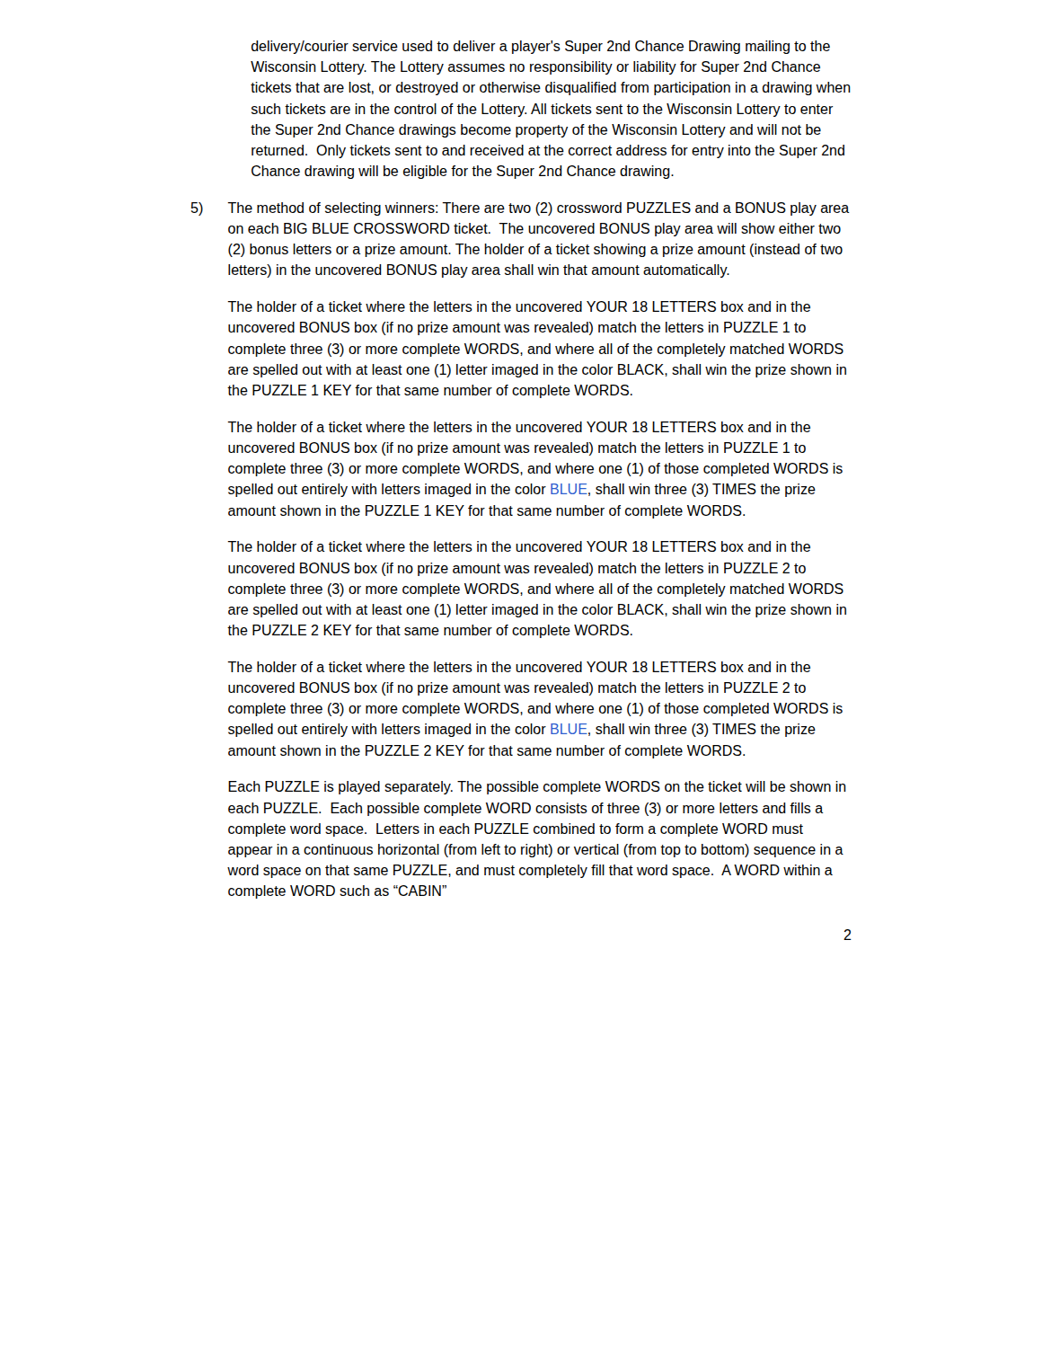delivery/courier service used to deliver a player's Super 2nd Chance Drawing mailing to the Wisconsin Lottery. The Lottery assumes no responsibility or liability for Super 2nd Chance tickets that are lost, or destroyed or otherwise disqualified from participation in a drawing when such tickets are in the control of the Lottery. All tickets sent to the Wisconsin Lottery to enter the Super 2nd Chance drawings become property of the Wisconsin Lottery and will not be returned. Only tickets sent to and received at the correct address for entry into the Super 2nd Chance drawing will be eligible for the Super 2nd Chance drawing.
5)
The method of selecting winners: There are two (2) crossword PUZZLES and a BONUS play area on each BIG BLUE CROSSWORD ticket. The uncovered BONUS play area will show either two (2) bonus letters or a prize amount. The holder of a ticket showing a prize amount (instead of two letters) in the uncovered BONUS play area shall win that amount automatically.
The holder of a ticket where the letters in the uncovered YOUR 18 LETTERS box and in the uncovered BONUS box (if no prize amount was revealed) match the letters in PUZZLE 1 to complete three (3) or more complete WORDS, and where all of the completely matched WORDS are spelled out with at least one (1) letter imaged in the color BLACK, shall win the prize shown in the PUZZLE 1 KEY for that same number of complete WORDS.
The holder of a ticket where the letters in the uncovered YOUR 18 LETTERS box and in the uncovered BONUS box (if no prize amount was revealed) match the letters in PUZZLE 1 to complete three (3) or more complete WORDS, and where one (1) of those completed WORDS is spelled out entirely with letters imaged in the color BLUE, shall win three (3) TIMES the prize amount shown in the PUZZLE 1 KEY for that same number of complete WORDS.
The holder of a ticket where the letters in the uncovered YOUR 18 LETTERS box and in the uncovered BONUS box (if no prize amount was revealed) match the letters in PUZZLE 2 to complete three (3) or more complete WORDS, and where all of the completely matched WORDS are spelled out with at least one (1) letter imaged in the color BLACK, shall win the prize shown in the PUZZLE 2 KEY for that same number of complete WORDS.
The holder of a ticket where the letters in the uncovered YOUR 18 LETTERS box and in the uncovered BONUS box (if no prize amount was revealed) match the letters in PUZZLE 2 to complete three (3) or more complete WORDS, and where one (1) of those completed WORDS is spelled out entirely with letters imaged in the color BLUE, shall win three (3) TIMES the prize amount shown in the PUZZLE 2 KEY for that same number of complete WORDS.
Each PUZZLE is played separately. The possible complete WORDS on the ticket will be shown in each PUZZLE. Each possible complete WORD consists of three (3) or more letters and fills a complete word space. Letters in each PUZZLE combined to form a complete WORD must appear in a continuous horizontal (from left to right) or vertical (from top to bottom) sequence in a word space on that same PUZZLE, and must completely fill that word space. A WORD within a complete WORD such as “CABIN”
2